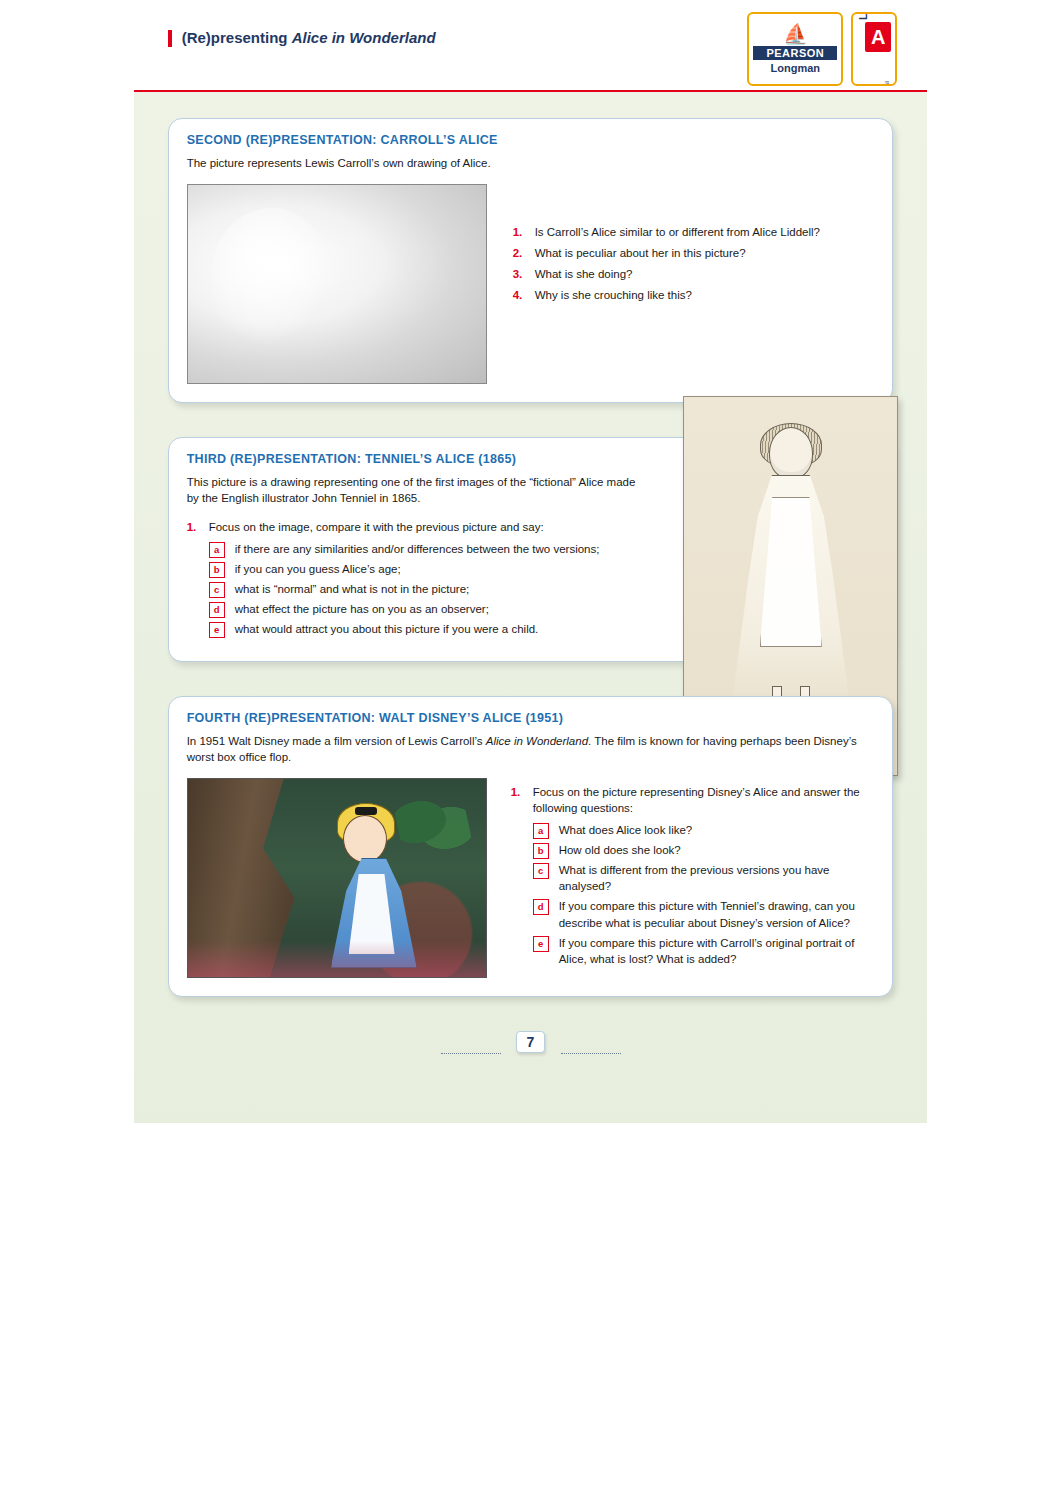(Re)presenting Alice in Wonderland
⛵
PEARSON
Longman
LANG
A
EDIZIONI
Second (re)presentation: Carroll’s Alice
The picture represents Lewis Carroll’s own drawing of Alice.
Is Carroll’s Alice similar to or different from Alice Liddell?
What is peculiar about her in this picture?
What is she doing?
Why is she crouching like this?
ⅈⅈ
Third (re)presentation: Tenniel’s Alice (1865)
This picture is a drawing representing one of the first images of the “fictional” Alice made by the English illustrator John Tenniel in 1865.
Focus on the image, compare it with the previous picture and say:
if there are any similarities and/or differences between the two versions;
if you can you guess Alice’s age;
what is “normal” and what is not in the picture;
what effect the picture has on you as an observer;
what would attract you about this picture if you were a child.
Fourth (re)presentation: Walt Disney’s Alice (1951)
In 1951 Walt Disney made a film version of Lewis Carroll’s Alice in Wonderland. The film is known for having perhaps been Disney’s worst box office flop.
Focus on the picture representing Disney’s Alice and answer the following questions:
What does Alice look like?
How old does she look?
What is different from the previous versions you have analysed?
If you compare this picture with Tenniel’s drawing, can you describe what is peculiar about Disney’s version of Alice?
If you compare this picture with Carroll’s original portrait of Alice, what is lost? What is added?
7